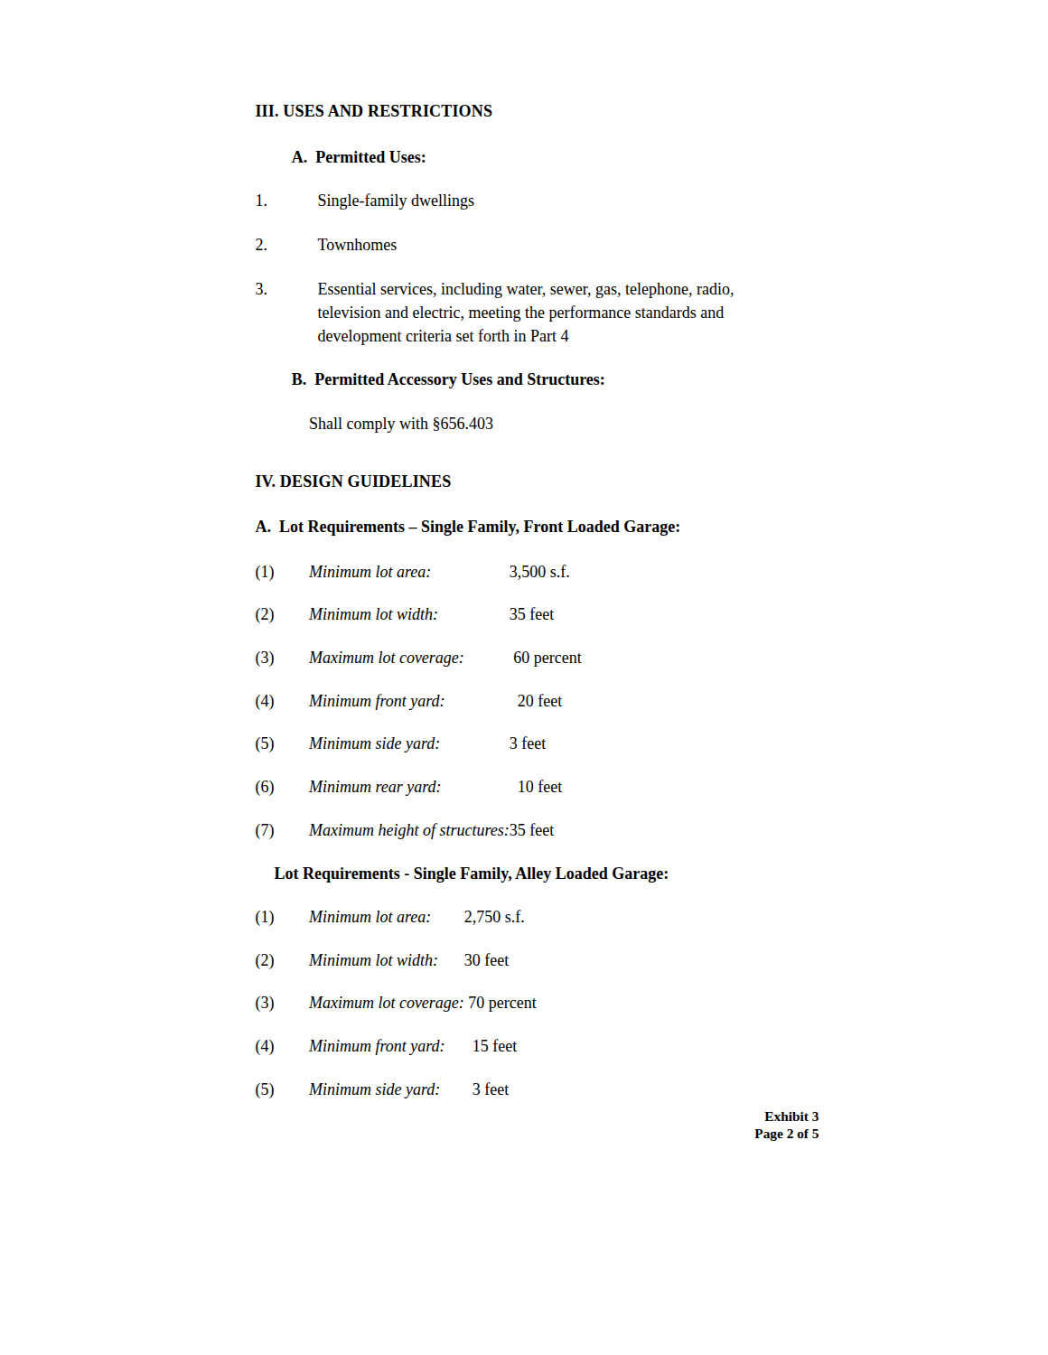III. USES AND RESTRICTIONS
A. Permitted Uses:
| 1. | Single-family dwellings |
| 2. | Townhomes |
| 3. | Essential services, including water, sewer, gas, telephone, radio, television and electric, meeting the performance standards and development criteria set forth in Part 4 |
B. Permitted Accessory Uses and Structures:
Shall comply with §656.403
IV. DESIGN GUIDELINES
A. Lot Requirements – Single Family, Front Loaded Garage:
| (1) | Minimum lot area: | 3,500 s.f. |
| (2) | Minimum lot width: | 35 feet |
| (3) | Maximum lot coverage: | 60 percent |
| (4) | Minimum front yard: | 20 feet |
| (5) | Minimum side yard: | 3 feet |
| (6) | Minimum rear yard: | 10 feet |
| (7) | Maximum height of structures: | 35 feet |
Lot Requirements - Single Family, Alley Loaded Garage:
| (1) | Minimum lot area: | 2,750 s.f. |
| (2) | Minimum lot width: | 30 feet |
| (3) | Maximum lot coverage: | 70 percent |
| (4) | Minimum front yard: | 15 feet |
| (5) | Minimum side yard: | 3 feet |
Exhibit 3
Page 2 of 5